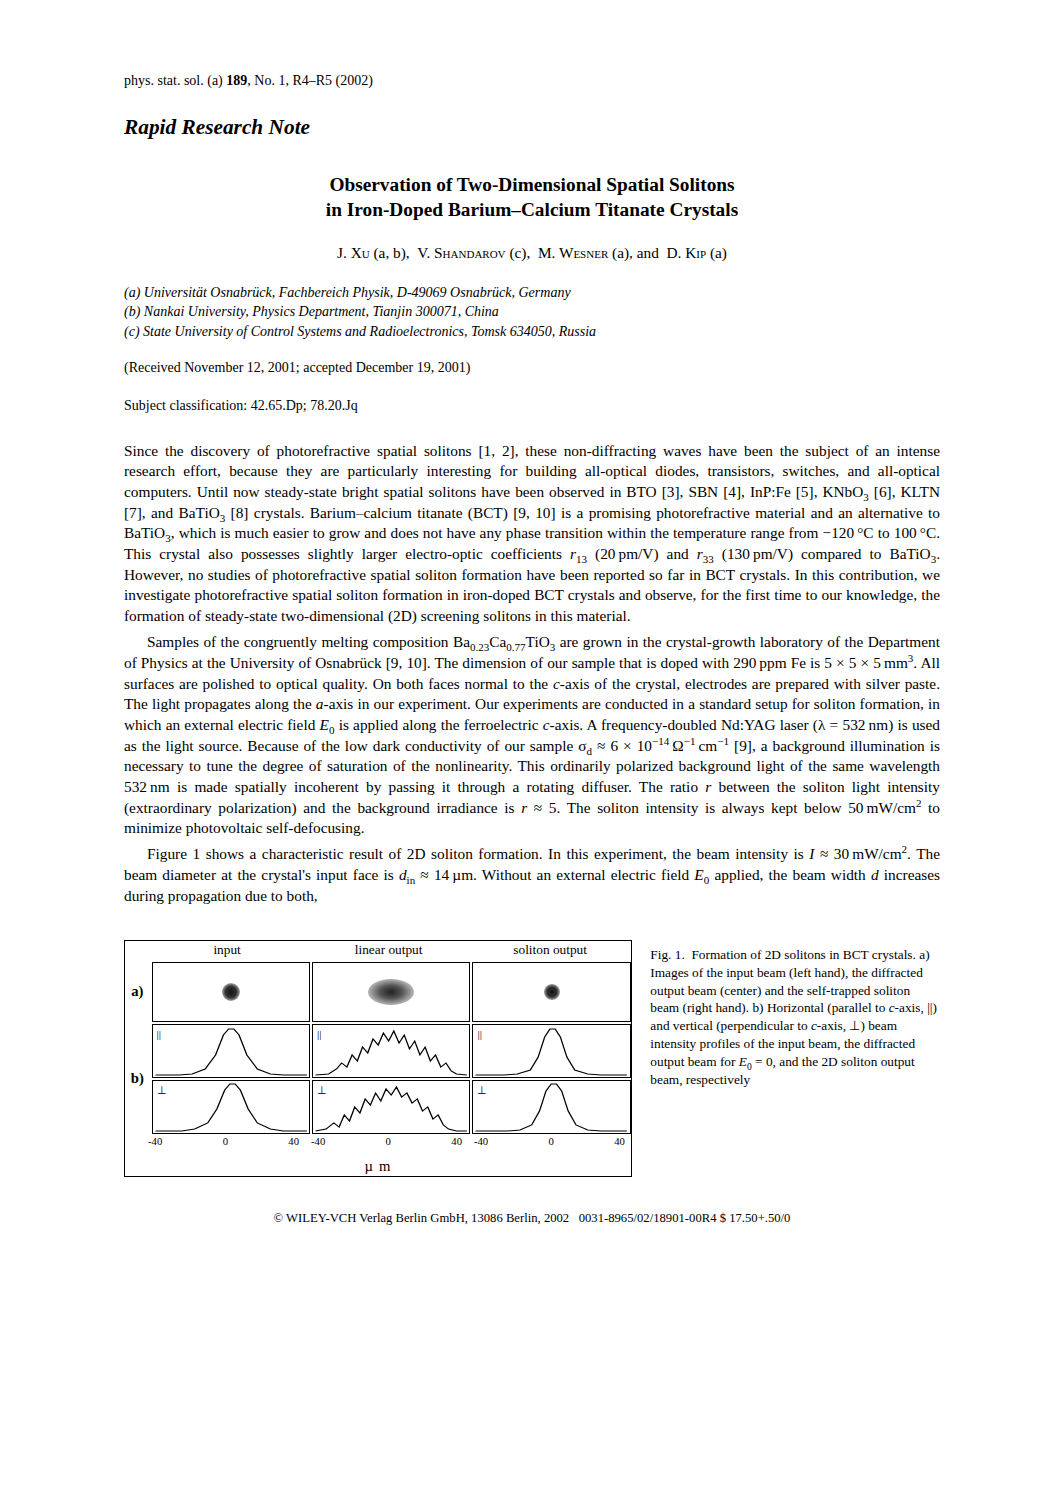phys. stat. sol. (a) 189, No. 1, R4–R5 (2002)
Rapid Research Note
Observation of Two-Dimensional Spatial Solitons
in Iron-Doped Barium–Calcium Titanate Crystals
J. Xu (a, b), V. Shandarov (c), M. Wesner (a), and D. Kip (a)
(a) Universität Osnabrück, Fachbereich Physik, D-49069 Osnabrück, Germany
(b) Nankai University, Physics Department, Tianjin 300071, China
(c) State University of Control Systems and Radioelectronics, Tomsk 634050, Russia
(Received November 12, 2001; accepted December 19, 2001)
Subject classification: 42.65.Dp; 78.20.Jq
Since the discovery of photorefractive spatial solitons [1, 2], these non-diffracting waves have been the subject of an intense research effort, because they are particularly interesting for building all-optical diodes, transistors, switches, and all-optical computers. Until now steady-state bright spatial solitons have been observed in BTO [3], SBN [4], InP:Fe [5], KNbO3 [6], KLTN [7], and BaTiO3 [8] crystals. Barium–calcium titanate (BCT) [9, 10] is a promising photorefractive material and an alternative to BaTiO3, which is much easier to grow and does not have any phase transition within the temperature range from −120 °C to 100 °C. This crystal also possesses slightly larger electro-optic coefficients r13 (20 pm/V) and r33 (130 pm/V) compared to BaTiO3. However, no studies of photorefractive spatial soliton formation have been reported so far in BCT crystals. In this contribution, we investigate photorefractive spatial soliton formation in iron-doped BCT crystals and observe, for the first time to our knowledge, the formation of steady-state two-dimensional (2D) screening solitons in this material.
Samples of the congruently melting composition Ba0.23Ca0.77TiO3 are grown in the crystal-growth laboratory of the Department of Physics at the University of Osnabrück [9, 10]. The dimension of our sample that is doped with 290 ppm Fe is 5 × 5 × 5 mm3. All surfaces are polished to optical quality. On both faces normal to the c-axis of the crystal, electrodes are prepared with silver paste. The light propagates along the a-axis in our experiment. Our experiments are conducted in a standard setup for soliton formation, in which an external electric field E0 is applied along the ferroelectric c-axis. A frequency-doubled Nd:YAG laser (λ = 532 nm) is used as the light source. Because of the low dark conductivity of our sample σd ≈ 6 × 10−14 Ω−1 cm−1 [9], a background illumination is necessary to tune the degree of saturation of the nonlinearity. This ordinarily polarized background light of the same wavelength 532 nm is made spatially incoherent by passing it through a rotating diffuser. The ratio r between the soliton light intensity (extraordinary polarization) and the background irradiance is r ≈ 5. The soliton intensity is always kept below 50 mW/cm2 to minimize photovoltaic self-defocusing.
Figure 1 shows a characteristic result of 2D soliton formation. In this experiment, the beam intensity is I ≈ 30 mW/cm2. The beam diameter at the crystal's input face is din ≈ 14 µm. Without an external electric field E0 applied, the beam width d increases during propagation due to both,
input linear output soliton output
a)
b)
||
||
||
⊥
⊥
⊥
-40040 -40040 -40040
µ m
Fig. 1. Formation of 2D solitons in BCT crystals. a) Images of the input beam (left hand), the diffracted output beam (center) and the self-trapped soliton beam (right hand). b) Horizontal (parallel to c-axis, ||) and vertical (perpendicular to c-axis, ⊥) beam intensity profiles of the input beam, the diffracted output beam for E0 = 0, and the 2D soliton output beam, respectively
© WILEY-VCH Verlag Berlin GmbH, 13086 Berlin, 2002 0031-8965/02/18901-00R4 $ 17.50+.50/0